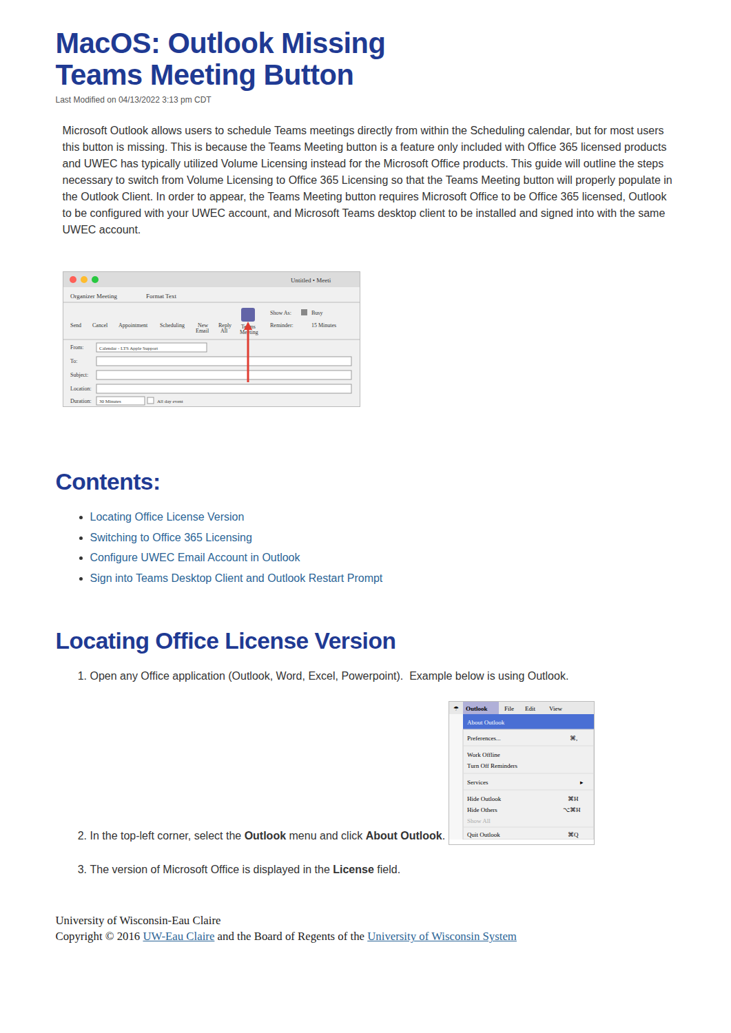MacOS: Outlook Missing
Teams Meeting Button
Last Modified on 04/13/2022 3:13 pm CDT
Microsoft Outlook allows users to schedule Teams meetings directly from within the Scheduling calendar, but for most users this button is missing. This is because the Teams Meeting button is a feature only included with Office 365 licensed products and UWEC has typically utilized Volume Licensing instead for the Microsoft Office products. This guide will outline the steps necessary to switch from Volume Licensing to Office 365 Licensing so that the Teams Meeting button will properly populate in the Outlook Client. In order to appear, the Teams Meeting button requires Microsoft Office to be Office 365 licensed, Outlook to be configured with your UWEC account, and Microsoft Teams desktop client to be installed and signed into with the same UWEC account.
Contents:
Locating Office License Version
Switching to Office 365 Licensing
Configure UWEC Email Account in Outlook
Sign into Teams Desktop Client and Outlook Restart Prompt
Locating Office License Version
Open any Office application (Outlook, Word, Excel, Powerpoint). Example below is using Outlook.
In the top-left corner, select the Outlook menu and click About Outlook.
The version of Microsoft Office is displayed in the License field.
University of Wisconsin-Eau Claire
Copyright © 2016 UW-Eau Claire and the Board of Regents of the University of Wisconsin System